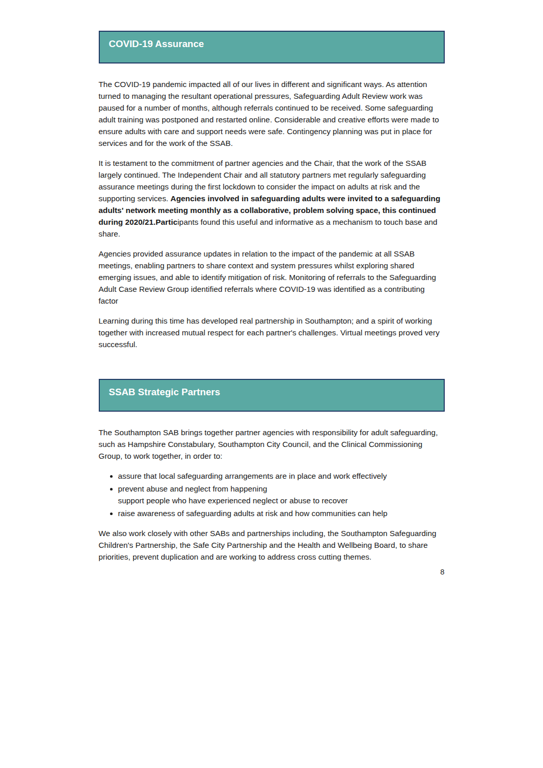COVID-19 Assurance
The COVID-19 pandemic impacted all of our lives in different and significant ways. As attention turned to managing the resultant operational pressures, Safeguarding Adult Review work was paused for a number of months, although referrals continued to be received. Some safeguarding adult training was postponed and restarted online. Considerable and creative efforts were made to ensure adults with care and support needs were safe. Contingency planning was put in place for services and for the work of the SSAB.
It is testament to the commitment of partner agencies and the Chair, that the work of the SSAB largely continued. The Independent Chair and all statutory partners met regularly safeguarding assurance meetings during the first lockdown to consider the impact on adults at risk and the supporting services. Agencies involved in safeguarding adults were invited to a safeguarding adults' network meeting monthly as a collaborative, problem solving space, this continued during 2020/21.Participants found this useful and informative as a mechanism to touch base and share.
Agencies provided assurance updates in relation to the impact of the pandemic at all SSAB meetings, enabling partners to share context and system pressures whilst exploring shared emerging issues, and able to identify mitigation of risk. Monitoring of referrals to the Safeguarding Adult Case Review Group identified referrals where COVID-19 was identified as a contributing factor
Learning during this time has developed real partnership in Southampton; and a spirit of working together with increased mutual respect for each partner's challenges. Virtual meetings proved very successful.
SSAB Strategic Partners
The Southampton SAB brings together partner agencies with responsibility for adult safeguarding, such as Hampshire Constabulary, Southampton City Council, and the Clinical Commissioning Group, to work together, in order to:
assure that local safeguarding arrangements are in place and work effectively
prevent abuse and neglect from happening
support people who have experienced neglect or abuse to recover
raise awareness of safeguarding adults at risk and how communities can help
We also work closely with other SABs and partnerships including, the Southampton Safeguarding Children's Partnership, the Safe City Partnership and the Health and Wellbeing Board, to share priorities, prevent duplication and are working to address cross cutting themes.
8